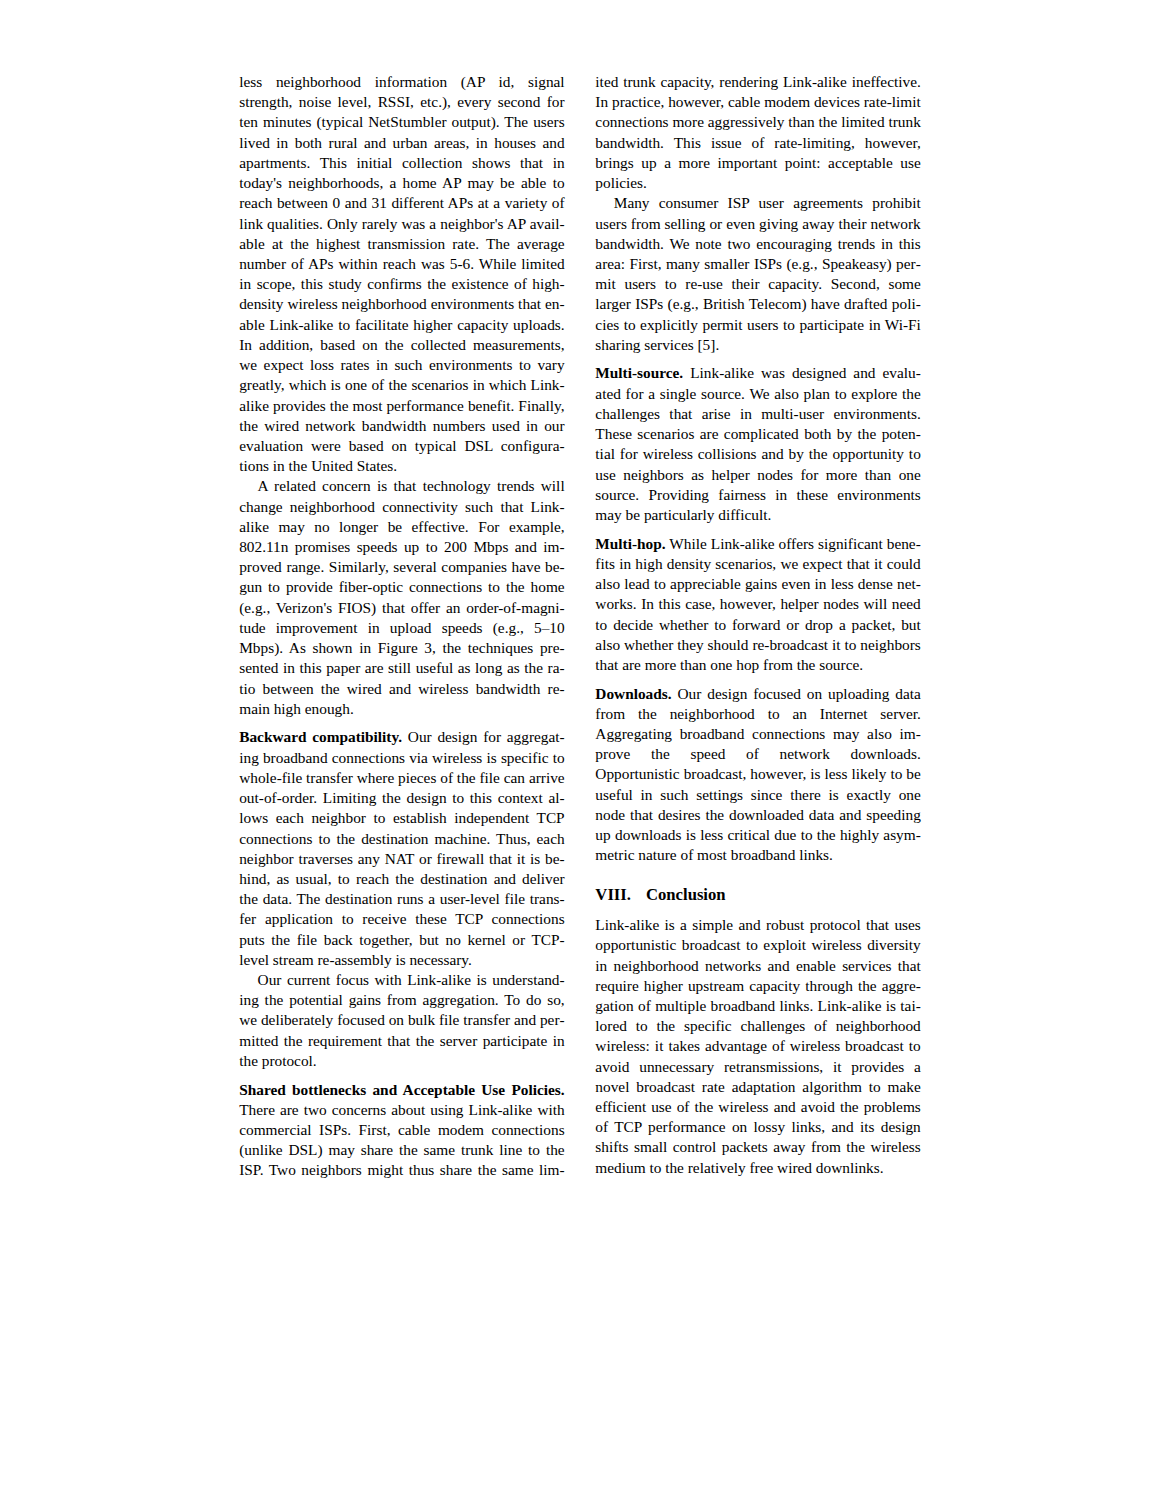less neighborhood information (AP id, signal strength, noise level, RSSI, etc.), every second for ten minutes (typical NetStumbler output). The users lived in both rural and urban areas, in houses and apartments. This initial collection shows that in today's neighborhoods, a home AP may be able to reach between 0 and 31 different APs at a variety of link qualities. Only rarely was a neighbor's AP available at the highest transmission rate. The average number of APs within reach was 5-6. While limited in scope, this study confirms the existence of high-density wireless neighborhood environments that enable Link-alike to facilitate higher capacity uploads. In addition, based on the collected measurements, we expect loss rates in such environments to vary greatly, which is one of the scenarios in which Link-alike provides the most performance benefit. Finally, the wired network bandwidth numbers used in our evaluation were based on typical DSL configurations in the United States.
A related concern is that technology trends will change neighborhood connectivity such that Link-alike may no longer be effective. For example, 802.11n promises speeds up to 200 Mbps and improved range. Similarly, several companies have begun to provide fiber-optic connections to the home (e.g., Verizon's FIOS) that offer an order-of-magnitude improvement in upload speeds (e.g., 5–10 Mbps). As shown in Figure 3, the techniques presented in this paper are still useful as long as the ratio between the wired and wireless bandwidth remain high enough.
Backward compatibility. Our design for aggregating broadband connections via wireless is specific to whole-file transfer where pieces of the file can arrive out-of-order. Limiting the design to this context allows each neighbor to establish independent TCP connections to the destination machine. Thus, each neighbor traverses any NAT or firewall that it is behind, as usual, to reach the destination and deliver the data. The destination runs a user-level file transfer application to receive these TCP connections puts the file back together, but no kernel or TCP-level stream re-assembly is necessary.
Our current focus with Link-alike is understanding the potential gains from aggregation. To do so, we deliberately focused on bulk file transfer and permitted the requirement that the server participate in the protocol.
Shared bottlenecks and Acceptable Use Policies. There are two concerns about using Link-alike with commercial ISPs. First, cable modem connections (unlike DSL) may share the same trunk line to the ISP. Two neighbors might thus share the same limited trunk capacity, rendering Link-alike ineffective. In practice, however, cable modem devices rate-limit connections more aggressively than the limited trunk bandwidth. This issue of rate-limiting, however, brings up a more important point: acceptable use policies.
Many consumer ISP user agreements prohibit users from selling or even giving away their network bandwidth. We note two encouraging trends in this area: First, many smaller ISPs (e.g., Speakeasy) permit users to re-use their capacity. Second, some larger ISPs (e.g., British Telecom) have drafted policies to explicitly permit users to participate in Wi-Fi sharing services [5].
Multi-source. Link-alike was designed and evaluated for a single source. We also plan to explore the challenges that arise in multi-user environments. These scenarios are complicated both by the potential for wireless collisions and by the opportunity to use neighbors as helper nodes for more than one source. Providing fairness in these environments may be particularly difficult.
Multi-hop. While Link-alike offers significant benefits in high density scenarios, we expect that it could also lead to appreciable gains even in less dense networks. In this case, however, helper nodes will need to decide whether to forward or drop a packet, but also whether they should re-broadcast it to neighbors that are more than one hop from the source.
Downloads. Our design focused on uploading data from the neighborhood to an Internet server. Aggregating broadband connections may also improve the speed of network downloads. Opportunistic broadcast, however, is less likely to be useful in such settings since there is exactly one node that desires the downloaded data and speeding up downloads is less critical due to the highly asymmetric nature of most broadband links.
VIII. Conclusion
Link-alike is a simple and robust protocol that uses opportunistic broadcast to exploit wireless diversity in neighborhood networks and enable services that require higher upstream capacity through the aggregation of multiple broadband links. Link-alike is tailored to the specific challenges of neighborhood wireless: it takes advantage of wireless broadcast to avoid unnecessary retransmissions, it provides a novel broadcast rate adaptation algorithm to make efficient use of the wireless and avoid the problems of TCP performance on lossy links, and its design shifts small control packets away from the wireless medium to the relatively free wired downlinks.